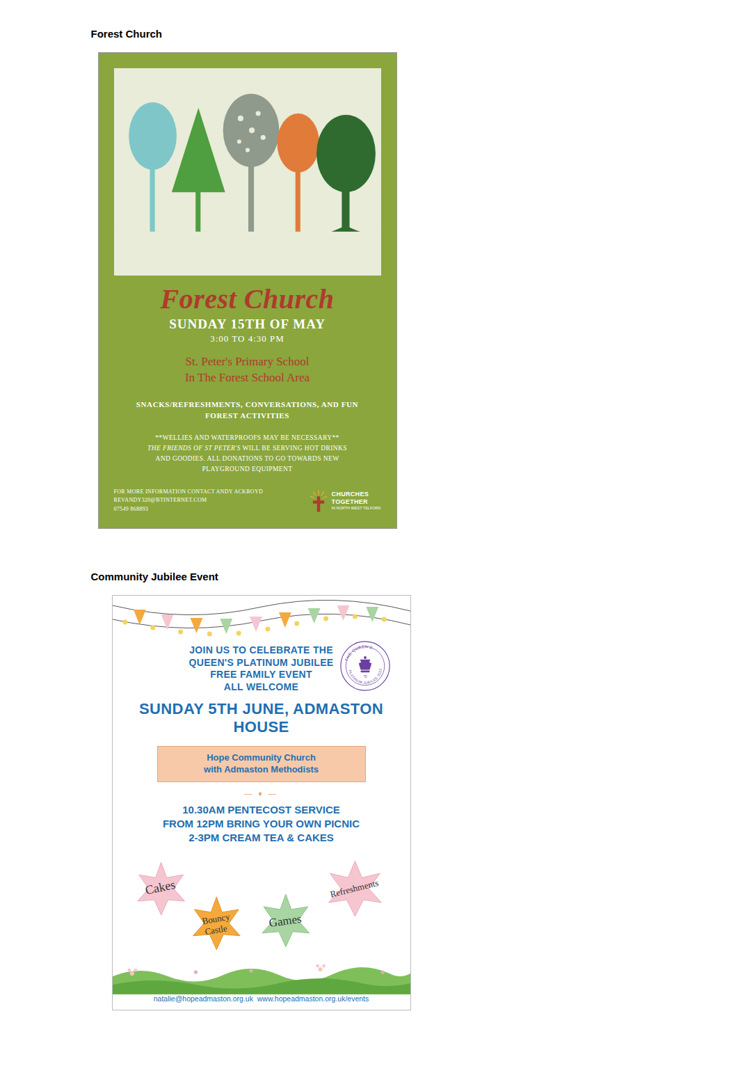Forest Church
Forest Church
SUNDAY 15TH OF MAY
3:00 TO 4:30 PM
St. Peter's Primary School
In The Forest School Area
SNACKS/REFRESHMENTS, CONVERSATIONS, AND FUN
FOREST ACTIVITIES
**WELLIES AND WATERPROOFS MAY BE NECESSARY**
THE FRIENDS OF ST PETER'S WILL BE SERVING HOT DRINKS
AND GOODIES. ALL DONATIONS TO GO TOWARDS NEW
PLAYGROUND EQUIPMENT
FOR MORE INFORMATION CONTACT ANDY ACKROYD
REVANDY320@BTINTERNET.COM
07549 868893
CHURCHES
TOGETHER
IN NORTH WEST TELFORD
Community Jubilee Event
THE QUEEN'S PLATINUM JUBILEE 2022 70
JOIN US TO CELEBRATE THE
QUEEN'S PLATINUM JUBILEE
FREE FAMILY EVENT
ALL WELCOME
SUNDAY 5TH JUNE, ADMASTON HOUSE
Hope Community Church
with Admaston Methodists
— ♦ —
10.30AM PENTECOST SERVICE
FROM 12PM BRING YOUR OWN PICNIC
2-3PM CREAM TEA & CAKES
Cakes Refreshments Bouncy Castle Games
natalie@hopeadmaston.org.uk www.hopeadmaston.org.uk/events